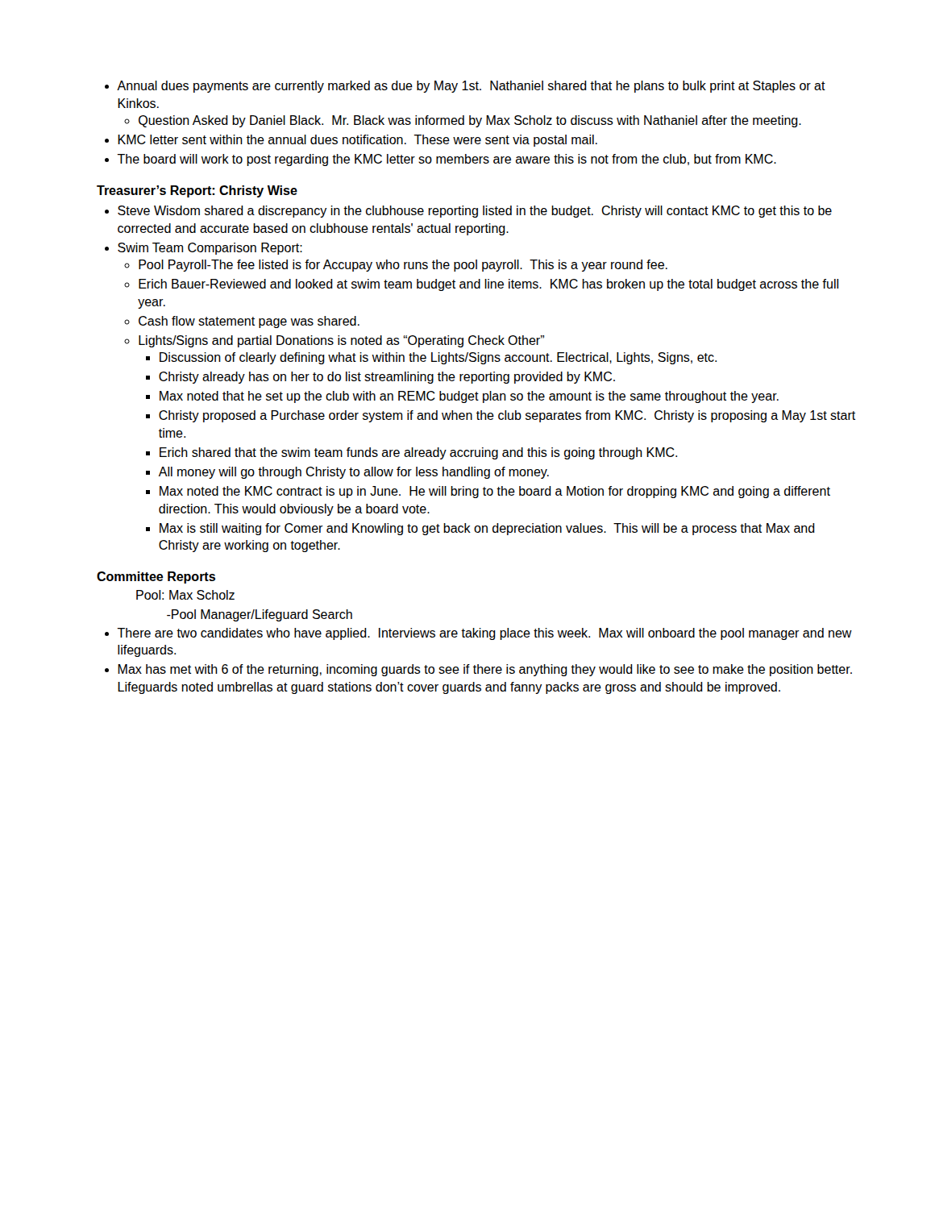Annual dues payments are currently marked as due by May 1st. Nathaniel shared that he plans to bulk print at Staples or at Kinkos.
Question Asked by Daniel Black. Mr. Black was informed by Max Scholz to discuss with Nathaniel after the meeting.
KMC letter sent within the annual dues notification. These were sent via postal mail.
The board will work to post regarding the KMC letter so members are aware this is not from the club, but from KMC.
Treasurer’s Report: Christy Wise
Steve Wisdom shared a discrepancy in the clubhouse reporting listed in the budget. Christy will contact KMC to get this to be corrected and accurate based on clubhouse rentals' actual reporting.
Swim Team Comparison Report:
Pool Payroll-The fee listed is for Accupay who runs the pool payroll. This is a year round fee.
Erich Bauer-Reviewed and looked at swim team budget and line items. KMC has broken up the total budget across the full year.
Cash flow statement page was shared.
Lights/Signs and partial Donations is noted as “Operating Check Other”
Discussion of clearly defining what is within the Lights/Signs account. Electrical, Lights, Signs, etc.
Christy already has on her to do list streamlining the reporting provided by KMC.
Max noted that he set up the club with an REMC budget plan so the amount is the same throughout the year.
Christy proposed a Purchase order system if and when the club separates from KMC. Christy is proposing a May 1st start time.
Erich shared that the swim team funds are already accruing and this is going through KMC.
All money will go through Christy to allow for less handling of money.
Max noted the KMC contract is up in June. He will bring to the board a Motion for dropping KMC and going a different direction. This would obviously be a board vote.
Max is still waiting for Comer and Knowling to get back on depreciation values. This will be a process that Max and Christy are working on together.
Committee Reports
Pool: Max Scholz
-Pool Manager/Lifeguard Search
There are two candidates who have applied. Interviews are taking place this week. Max will onboard the pool manager and new lifeguards.
Max has met with 6 of the returning, incoming guards to see if there is anything they would like to see to make the position better. Lifeguards noted umbrellas at guard stations don’t cover guards and fanny packs are gross and should be improved.